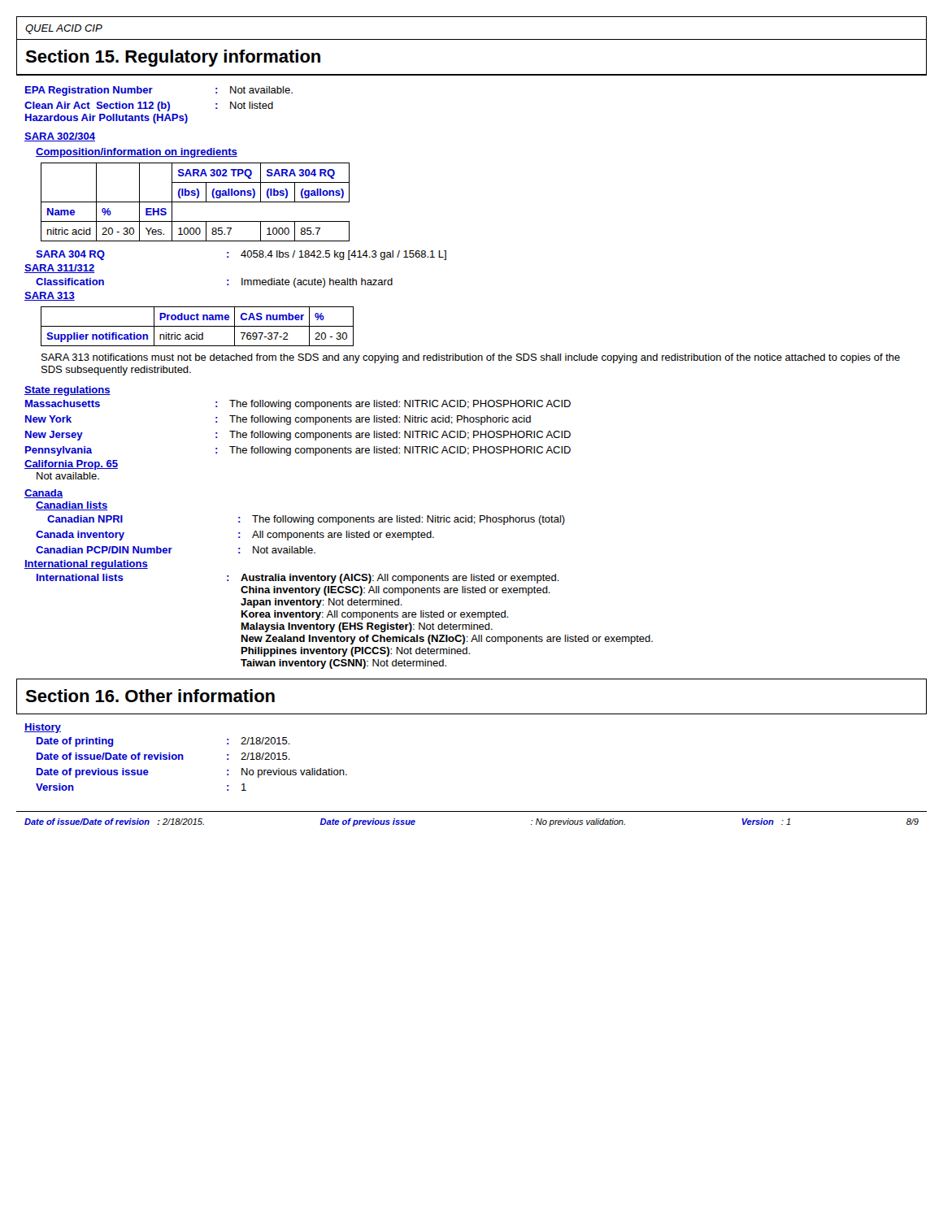QUEL ACID CIP
Section 15. Regulatory information
| EPA Registration Number | : | Not available. |
| Clean Air Act Section 112 (b) Hazardous Air Pollutants (HAPs) | : | Not listed |
SARA 302/304
Composition/information on ingredients
| | | | SARA 302 TPQ | SARA 304 RQ |
| --- | --- | --- | --- | --- |
| (lbs) | (gallons) | (lbs) | (gallons) |
| Name | % | EHS | |
| nitric acid | 20 - 30 | Yes. | 1000 | 85.7 | 1000 | 85.7 |
| SARA 304 RQ | : | 4058.4 lbs / 1842.5 kg [414.3 gal / 1568.1 L] |
SARA 311/312
| Classification | : | Immediate (acute) health hazard |
SARA 313
| | Product name | CAS number | % |
| --- | --- | --- | --- |
| Supplier notification | nitric acid | 7697-37-2 | 20 - 30 |
SARA 313 notifications must not be detached from the SDS and any copying and redistribution of the SDS shall include copying and redistribution of the notice attached to copies of the SDS subsequently redistributed.
State regulations
| Massachusetts | : | The following components are listed: NITRIC ACID; PHOSPHORIC ACID |
| New York | : | The following components are listed: Nitric acid; Phosphoric acid |
| New Jersey | : | The following components are listed: NITRIC ACID; PHOSPHORIC ACID |
| Pennsylvania | : | The following components are listed: NITRIC ACID; PHOSPHORIC ACID |
California Prop. 65
Not available.
Canada
Canadian lists
| Canadian NPRI | : | The following components are listed: Nitric acid; Phosphorus (total) |
| Canada inventory | : | All components are listed or exempted. |
| Canadian PCP/DIN Number | : | Not available. |
International regulations
| International lists | : | Australia inventory (AICS) : All components are listed or exempted. China inventory (IECSC) : All components are listed or exempted. Japan inventory : Not determined. Korea inventory : All components are listed or exempted. Malaysia Inventory (EHS Register) : Not determined. New Zealand Inventory of Chemicals (NZIoC) : All components are listed or exempted. Philippines inventory (PICCS) : Not determined. Taiwan inventory (CSNN) : Not determined. |
Section 16. Other information
History
| Date of printing | : | 2/18/2015. |
| Date of issue/Date of revision | : | 2/18/2015. |
| Date of previous issue | : | No previous validation. |
| Version | : | 1 |
Date of issue/Date of revision : 2/18/2015. Date of previous issue : No previous validation. Version : 1 8/9